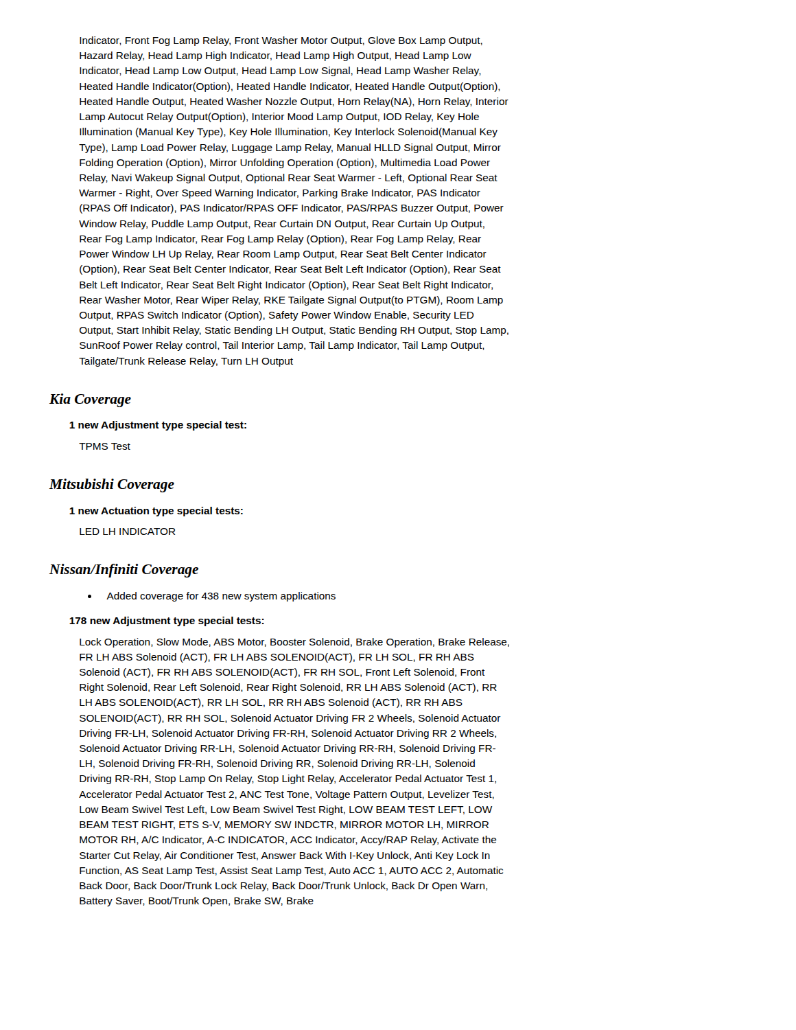Indicator, Front Fog Lamp Relay, Front Washer Motor Output, Glove Box Lamp Output, Hazard Relay, Head Lamp High Indicator, Head Lamp High Output, Head Lamp Low Indicator, Head Lamp Low Output, Head Lamp Low Signal, Head Lamp Washer Relay, Heated Handle Indicator(Option), Heated Handle Indicator, Heated Handle Output(Option), Heated Handle Output, Heated Washer Nozzle Output, Horn Relay(NA), Horn Relay, Interior Lamp Autocut Relay Output(Option), Interior Mood Lamp Output, IOD Relay, Key Hole Illumination (Manual Key Type), Key Hole Illumination, Key Interlock Solenoid(Manual Key Type), Lamp Load Power Relay, Luggage Lamp Relay, Manual HLLD Signal Output, Mirror Folding Operation (Option), Mirror Unfolding Operation (Option), Multimedia Load Power Relay, Navi Wakeup Signal Output, Optional Rear Seat Warmer - Left, Optional Rear Seat Warmer - Right, Over Speed Warning Indicator, Parking Brake Indicator, PAS Indicator (RPAS Off Indicator), PAS Indicator/RPAS OFF Indicator, PAS/RPAS Buzzer Output, Power Window Relay, Puddle Lamp Output, Rear Curtain DN Output, Rear Curtain Up Output, Rear Fog Lamp Indicator, Rear Fog Lamp Relay (Option), Rear Fog Lamp Relay, Rear Power Window LH Up Relay, Rear Room Lamp Output, Rear Seat Belt Center Indicator (Option), Rear Seat Belt Center Indicator, Rear Seat Belt Left Indicator (Option), Rear Seat Belt Left Indicator, Rear Seat Belt Right Indicator (Option), Rear Seat Belt Right Indicator, Rear Washer Motor, Rear Wiper Relay, RKE Tailgate Signal Output(to PTGM), Room Lamp Output, RPAS Switch Indicator (Option), Safety Power Window Enable, Security LED Output, Start Inhibit Relay, Static Bending LH Output, Static Bending RH Output, Stop Lamp, SunRoof Power Relay control, Tail Interior Lamp, Tail Lamp Indicator, Tail Lamp Output, Tailgate/Trunk Release Relay, Turn LH Output
Kia Coverage
1 new Adjustment type special test:
TPMS Test
Mitsubishi Coverage
1 new Actuation type special tests:
LED LH INDICATOR
Nissan/Infiniti Coverage
Added coverage for 438 new system applications
178 new Adjustment type special tests:
Lock Operation, Slow Mode, ABS Motor, Booster Solenoid, Brake Operation, Brake Release, FR LH ABS Solenoid (ACT), FR LH ABS SOLENOID(ACT), FR LH SOL, FR RH ABS Solenoid (ACT), FR RH ABS SOLENOID(ACT), FR RH SOL, Front Left Solenoid, Front Right Solenoid, Rear Left Solenoid, Rear Right Solenoid, RR LH ABS Solenoid (ACT), RR LH ABS SOLENOID(ACT), RR LH SOL, RR RH ABS Solenoid (ACT), RR RH ABS SOLENOID(ACT), RR RH SOL, Solenoid Actuator Driving FR 2 Wheels, Solenoid Actuator Driving FR-LH, Solenoid Actuator Driving FR-RH, Solenoid Actuator Driving RR 2 Wheels, Solenoid Actuator Driving RR-LH, Solenoid Actuator Driving RR-RH, Solenoid Driving FR-LH, Solenoid Driving FR-RH, Solenoid Driving RR, Solenoid Driving RR-LH, Solenoid Driving RR-RH, Stop Lamp On Relay, Stop Light Relay, Accelerator Pedal Actuator Test 1, Accelerator Pedal Actuator Test 2, ANC Test Tone, Voltage Pattern Output, Levelizer Test, Low Beam Swivel Test Left, Low Beam Swivel Test Right, LOW BEAM TEST LEFT, LOW BEAM TEST RIGHT, ETS S-V, MEMORY SW INDCTR, MIRROR MOTOR LH, MIRROR MOTOR RH, A/C Indicator, A-C INDICATOR, ACC Indicator, Accy/RAP Relay, Activate the Starter Cut Relay, Air Conditioner Test, Answer Back With I-Key Unlock, Anti Key Lock In Function, AS Seat Lamp Test, Assist Seat Lamp Test, Auto ACC 1, AUTO ACC 2, Automatic Back Door, Back Door/Trunk Lock Relay, Back Door/Trunk Unlock, Back Dr Open Warn, Battery Saver, Boot/Trunk Open, Brake SW, Brake